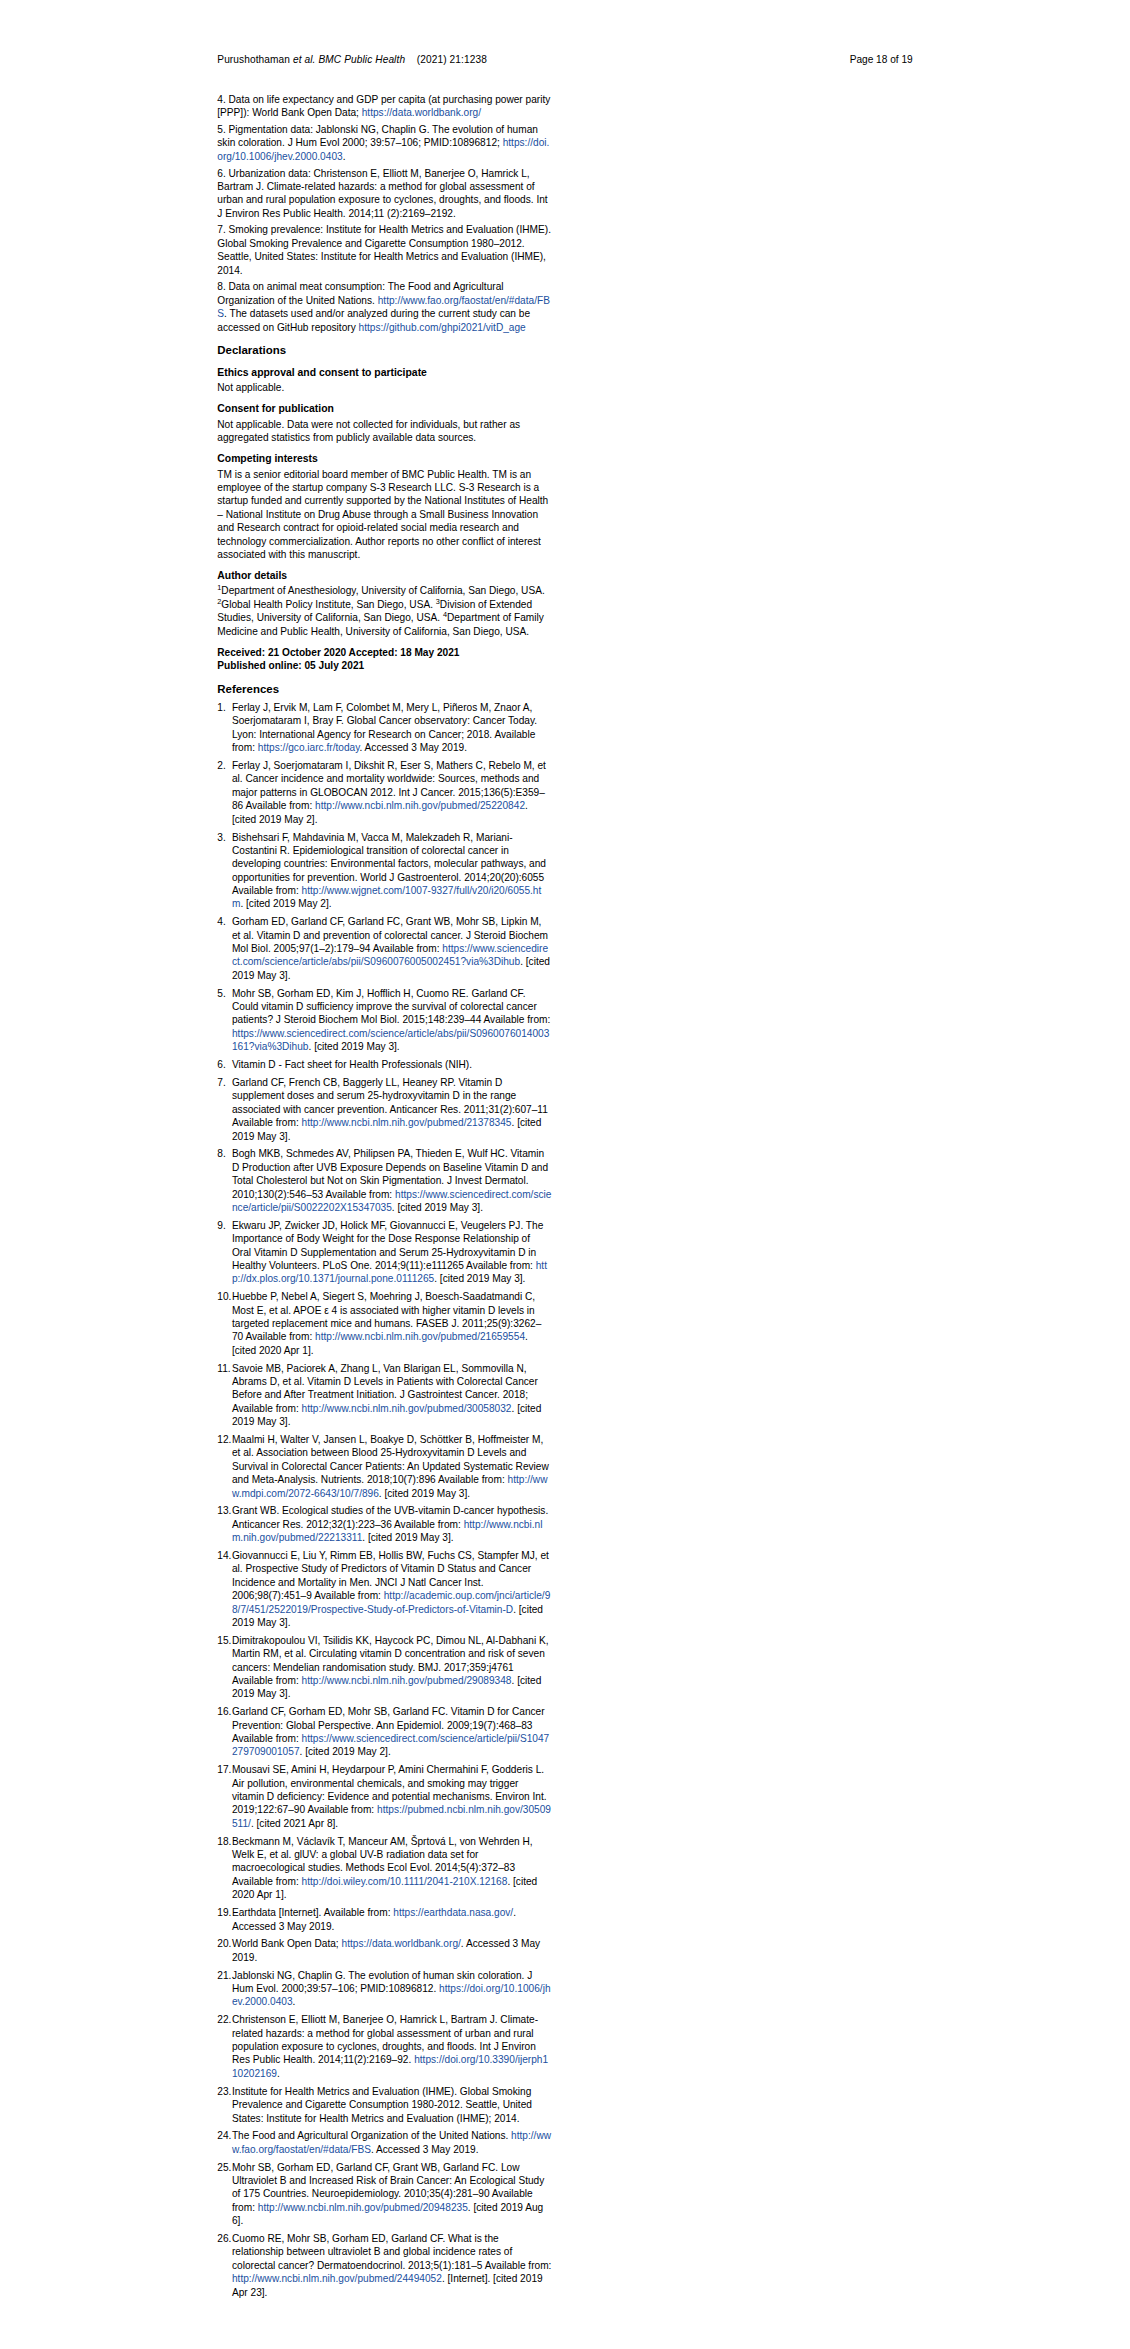Purushothaman et al. BMC Public Health (2021) 21:1238
Page 18 of 19
4. Data on life expectancy and GDP per capita (at purchasing power parity [PPP]): World Bank Open Data; https://data.worldbank.org/
5. Pigmentation data: Jablonski NG, Chaplin G. The evolution of human skin coloration. J Hum Evol 2000; 39:57–106; PMID:10896812; https://doi.org/10.1006/jhev.2000.0403.
6. Urbanization data: Christenson E, Elliott M, Banerjee O, Hamrick L, Bartram J. Climate-related hazards: a method for global assessment of urban and rural population exposure to cyclones, droughts, and floods. Int J Environ Res Public Health. 2014;11 (2):2169–2192.
7. Smoking prevalence: Institute for Health Metrics and Evaluation (IHME). Global Smoking Prevalence and Cigarette Consumption 1980–2012. Seattle, United States: Institute for Health Metrics and Evaluation (IHME), 2014.
8. Data on animal meat consumption: The Food and Agricultural Organization of the United Nations. http://www.fao.org/faostat/en/#data/FBS. The datasets used and/or analyzed during the current study can be accessed on GitHub repository https://github.com/ghpi2021/vitD_age
Declarations
Ethics approval and consent to participate
Not applicable.
Consent for publication
Not applicable. Data were not collected for individuals, but rather as aggregated statistics from publicly available data sources.
Competing interests
TM is a senior editorial board member of BMC Public Health. TM is an employee of the startup company S-3 Research LLC. S-3 Research is a startup funded and currently supported by the National Institutes of Health – National Institute on Drug Abuse through a Small Business Innovation and Research contract for opioid-related social media research and technology commercialization. Author reports no other conflict of interest associated with this manuscript.
Author details
1Department of Anesthesiology, University of California, San Diego, USA. 2Global Health Policy Institute, San Diego, USA. 3Division of Extended Studies, University of California, San Diego, USA. 4Department of Family Medicine and Public Health, University of California, San Diego, USA.
Received: 21 October 2020 Accepted: 18 May 2021
Published online: 05 July 2021
References
Ferlay J, Ervik M, Lam F, Colombet M, Mery L, Piñeros M, Znaor A, Soerjomataram I, Bray F. Global Cancer observatory: Cancer Today. Lyon: International Agency for Research on Cancer; 2018. Available from: https://gco.iarc.fr/today. Accessed 3 May 2019.
Ferlay J, Soerjomataram I, Dikshit R, Eser S, Mathers C, Rebelo M, et al. Cancer incidence and mortality worldwide: Sources, methods and major patterns in GLOBOCAN 2012. Int J Cancer. 2015;136(5):E359–86 Available from: http://www.ncbi.nlm.nih.gov/pubmed/25220842. [cited 2019 May 2].
Bishehsari F, Mahdavinia M, Vacca M, Malekzadeh R, Mariani-Costantini R. Epidemiological transition of colorectal cancer in developing countries: Environmental factors, molecular pathways, and opportunities for prevention. World J Gastroenterol. 2014;20(20):6055 Available from: http://www.wjgnet.com/1007-9327/full/v20/i20/6055.htm. [cited 2019 May 2].
Gorham ED, Garland CF, Garland FC, Grant WB, Mohr SB, Lipkin M, et al. Vitamin D and prevention of colorectal cancer. J Steroid Biochem Mol Biol. 2005;97(1–2):179–94 Available from: https://www.sciencedirect.com/science/article/abs/pii/S0960076005002451?via%3Dihub. [cited 2019 May 3].
Mohr SB, Gorham ED, Kim J, Hofflich H, Cuomo RE. Garland CF. Could vitamin D sufficiency improve the survival of colorectal cancer patients? J Steroid Biochem Mol Biol. 2015;148:239–44 Available from: https://www.sciencedirect.com/science/article/abs/pii/S0960076014003161?via%3Dihub. [cited 2019 May 3].
Vitamin D - Fact sheet for Health Professionals (NIH).
Garland CF, French CB, Baggerly LL, Heaney RP. Vitamin D supplement doses and serum 25-hydroxyvitamin D in the range associated with cancer prevention. Anticancer Res. 2011;31(2):607–11 Available from: http://www.ncbi.nlm.nih.gov/pubmed/21378345. [cited 2019 May 3].
Bogh MKB, Schmedes AV, Philipsen PA, Thieden E, Wulf HC. Vitamin D Production after UVB Exposure Depends on Baseline Vitamin D and Total Cholesterol but Not on Skin Pigmentation. J Invest Dermatol. 2010;130(2):546–53 Available from: https://www.sciencedirect.com/science/article/pii/S0022202X15347035. [cited 2019 May 3].
Ekwaru JP, Zwicker JD, Holick MF, Giovannucci E, Veugelers PJ. The Importance of Body Weight for the Dose Response Relationship of Oral Vitamin D Supplementation and Serum 25-Hydroxyvitamin D in Healthy Volunteers. PLoS One. 2014;9(11):e111265 Available from: http://dx.plos.org/10.1371/journal.pone.0111265. [cited 2019 May 3].
Huebbe P, Nebel A, Siegert S, Moehring J, Boesch-Saadatmandi C, Most E, et al. APOE ε 4 is associated with higher vitamin D levels in targeted replacement mice and humans. FASEB J. 2011;25(9):3262–70 Available from: http://www.ncbi.nlm.nih.gov/pubmed/21659554. [cited 2020 Apr 1].
Savoie MB, Paciorek A, Zhang L, Van Blarigan EL, Sommovilla N, Abrams D, et al. Vitamin D Levels in Patients with Colorectal Cancer Before and After Treatment Initiation. J Gastrointest Cancer. 2018; Available from: http://www.ncbi.nlm.nih.gov/pubmed/30058032. [cited 2019 May 3].
Maalmi H, Walter V, Jansen L, Boakye D, Schöttker B, Hoffmeister M, et al. Association between Blood 25-Hydroxyvitamin D Levels and Survival in Colorectal Cancer Patients: An Updated Systematic Review and Meta-Analysis. Nutrients. 2018;10(7):896 Available from: http://www.mdpi.com/2072-6643/10/7/896. [cited 2019 May 3].
Grant WB. Ecological studies of the UVB-vitamin D-cancer hypothesis. Anticancer Res. 2012;32(1):223–36 Available from: http://www.ncbi.nlm.nih.gov/pubmed/22213311. [cited 2019 May 3].
Giovannucci E, Liu Y, Rimm EB, Hollis BW, Fuchs CS, Stampfer MJ, et al. Prospective Study of Predictors of Vitamin D Status and Cancer Incidence and Mortality in Men. JNCI J Natl Cancer Inst. 2006;98(7):451–9 Available from: http://academic.oup.com/jnci/article/98/7/451/2522019/Prospective-Study-of-Predictors-of-Vitamin-D. [cited 2019 May 3].
Dimitrakopoulou VI, Tsilidis KK, Haycock PC, Dimou NL, Al-Dabhani K, Martin RM, et al. Circulating vitamin D concentration and risk of seven cancers: Mendelian randomisation study. BMJ. 2017;359:j4761 Available from: http://www.ncbi.nlm.nih.gov/pubmed/29089348. [cited 2019 May 3].
Garland CF, Gorham ED, Mohr SB, Garland FC. Vitamin D for Cancer Prevention: Global Perspective. Ann Epidemiol. 2009;19(7):468–83 Available from: https://www.sciencedirect.com/science/article/pii/S1047279709001057. [cited 2019 May 2].
Mousavi SE, Amini H, Heydarpour P, Amini Chermahini F, Godderis L. Air pollution, environmental chemicals, and smoking may trigger vitamin D deficiency: Evidence and potential mechanisms. Environ Int. 2019;122:67–90 Available from: https://pubmed.ncbi.nlm.nih.gov/30509511/. [cited 2021 Apr 8].
Beckmann M, Václavík T, Manceur AM, Šprtová L, von Wehrden H, Welk E, et al. glUV: a global UV-B radiation data set for macroecological studies. Methods Ecol Evol. 2014;5(4):372–83 Available from: http://doi.wiley.com/10.1111/2041-210X.12168. [cited 2020 Apr 1].
Earthdata [Internet]. Available from: https://earthdata.nasa.gov/. Accessed 3 May 2019.
World Bank Open Data; https://data.worldbank.org/. Accessed 3 May 2019.
Jablonski NG, Chaplin G. The evolution of human skin coloration. J Hum Evol. 2000;39:57–106; PMID:10896812. https://doi.org/10.1006/jhev.2000.0403.
Christenson E, Elliott M, Banerjee O, Hamrick L, Bartram J. Climate-related hazards: a method for global assessment of urban and rural population exposure to cyclones, droughts, and floods. Int J Environ Res Public Health. 2014;11(2):2169–92. https://doi.org/10.3390/ijerph110202169.
Institute for Health Metrics and Evaluation (IHME). Global Smoking Prevalence and Cigarette Consumption 1980-2012. Seattle, United States: Institute for Health Metrics and Evaluation (IHME); 2014.
The Food and Agricultural Organization of the United Nations. http://www.fao.org/faostat/en/#data/FBS. Accessed 3 May 2019.
Mohr SB, Gorham ED, Garland CF, Grant WB, Garland FC. Low Ultraviolet B and Increased Risk of Brain Cancer: An Ecological Study of 175 Countries. Neuroepidemiology. 2010;35(4):281–90 Available from: http://www.ncbi.nlm.nih.gov/pubmed/20948235. [cited 2019 Aug 6].
Cuomo RE, Mohr SB, Gorham ED, Garland CF. What is the relationship between ultraviolet B and global incidence rates of colorectal cancer? Dermatoendocrinol. 2013;5(1):181–5 Available from: http://www.ncbi.nlm.nih.gov/pubmed/24494052. [Internet]. [cited 2019 Apr 23].